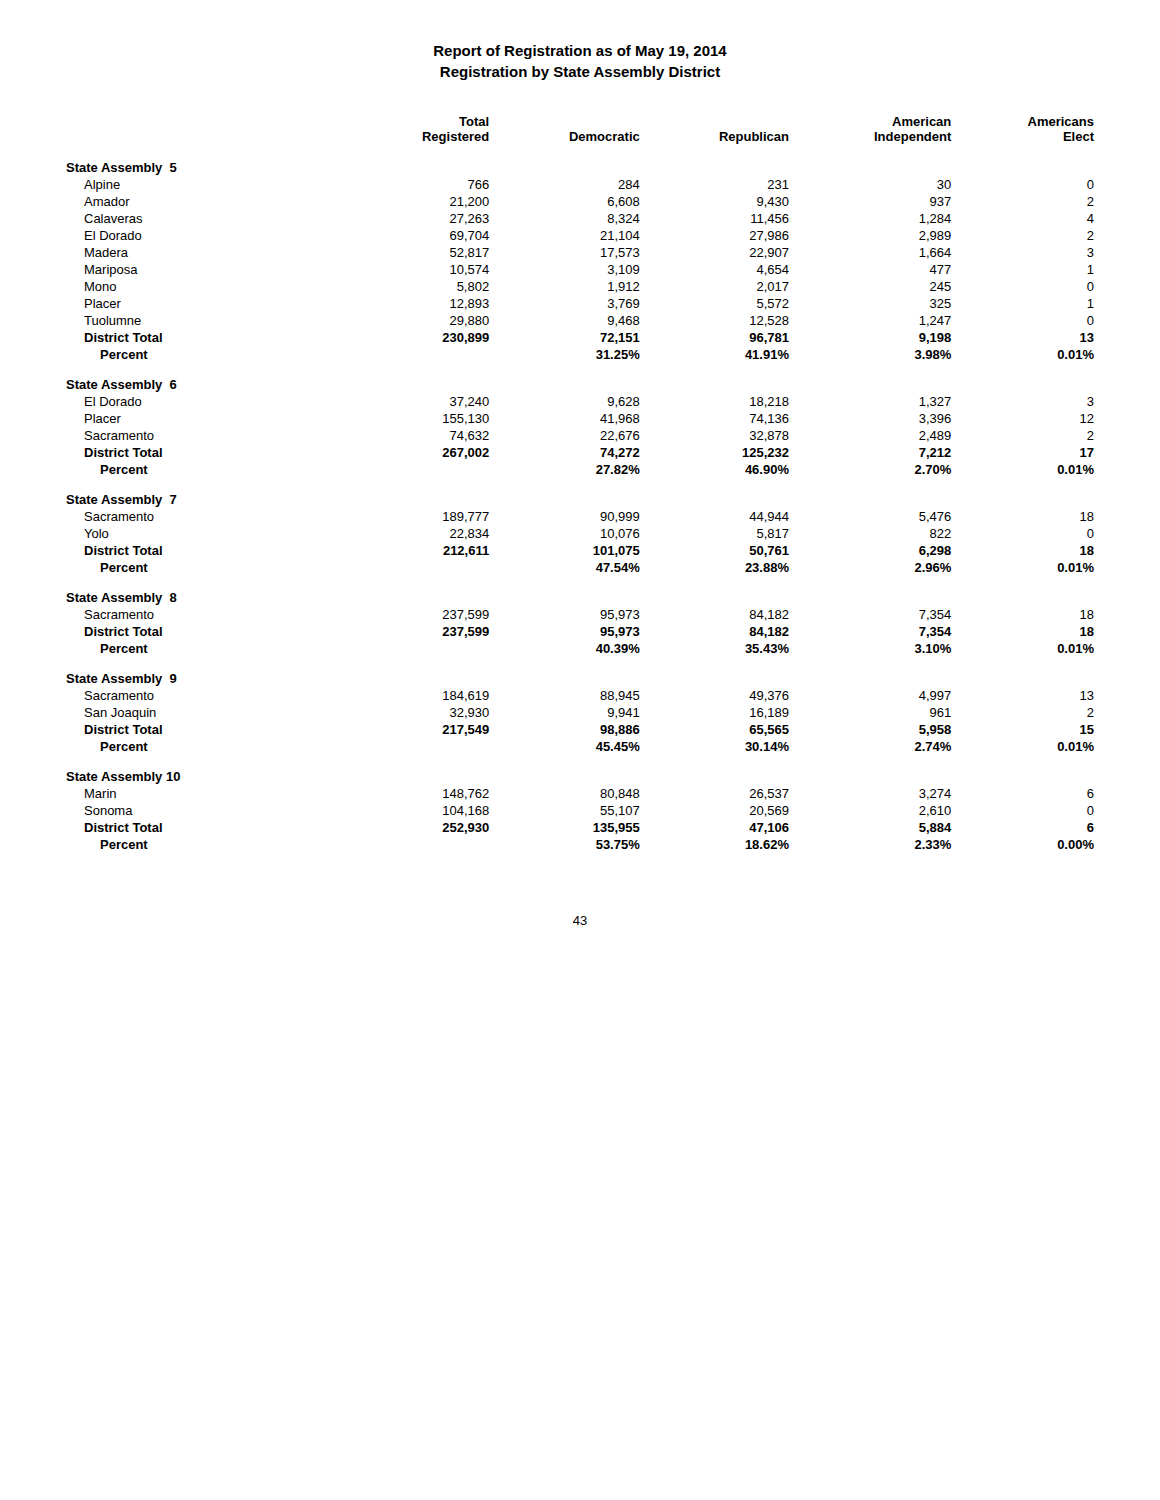Report of Registration as of May 19, 2014
Registration by State Assembly District
| | Total Registered | Democratic | Republican | American Independent | Americans Elect |
| --- | --- | --- | --- | --- | --- |
| State Assembly 5 |
| Alpine | 766 | 284 | 231 | 30 | 0 |
| Amador | 21,200 | 6,608 | 9,430 | 937 | 2 |
| Calaveras | 27,263 | 8,324 | 11,456 | 1,284 | 4 |
| El Dorado | 69,704 | 21,104 | 27,986 | 2,989 | 2 |
| Madera | 52,817 | 17,573 | 22,907 | 1,664 | 3 |
| Mariposa | 10,574 | 3,109 | 4,654 | 477 | 1 |
| Mono | 5,802 | 1,912 | 2,017 | 245 | 0 |
| Placer | 12,893 | 3,769 | 5,572 | 325 | 1 |
| Tuolumne | 29,880 | 9,468 | 12,528 | 1,247 | 0 |
| District Total | 230,899 | 72,151 | 96,781 | 9,198 | 13 |
| Percent | | 31.25% | 41.91% | 3.98% | 0.01% |
| State Assembly 6 |
| El Dorado | 37,240 | 9,628 | 18,218 | 1,327 | 3 |
| Placer | 155,130 | 41,968 | 74,136 | 3,396 | 12 |
| Sacramento | 74,632 | 22,676 | 32,878 | 2,489 | 2 |
| District Total | 267,002 | 74,272 | 125,232 | 7,212 | 17 |
| Percent | | 27.82% | 46.90% | 2.70% | 0.01% |
| State Assembly 7 |
| Sacramento | 189,777 | 90,999 | 44,944 | 5,476 | 18 |
| Yolo | 22,834 | 10,076 | 5,817 | 822 | 0 |
| District Total | 212,611 | 101,075 | 50,761 | 6,298 | 18 |
| Percent | | 47.54% | 23.88% | 2.96% | 0.01% |
| State Assembly 8 |
| Sacramento | 237,599 | 95,973 | 84,182 | 7,354 | 18 |
| District Total | 237,599 | 95,973 | 84,182 | 7,354 | 18 |
| Percent | | 40.39% | 35.43% | 3.10% | 0.01% |
| State Assembly 9 |
| Sacramento | 184,619 | 88,945 | 49,376 | 4,997 | 13 |
| San Joaquin | 32,930 | 9,941 | 16,189 | 961 | 2 |
| District Total | 217,549 | 98,886 | 65,565 | 5,958 | 15 |
| Percent | | 45.45% | 30.14% | 2.74% | 0.01% |
| State Assembly 10 |
| Marin | 148,762 | 80,848 | 26,537 | 3,274 | 6 |
| Sonoma | 104,168 | 55,107 | 20,569 | 2,610 | 0 |
| District Total | 252,930 | 135,955 | 47,106 | 5,884 | 6 |
| Percent | | 53.75% | 18.62% | 2.33% | 0.00% |
43